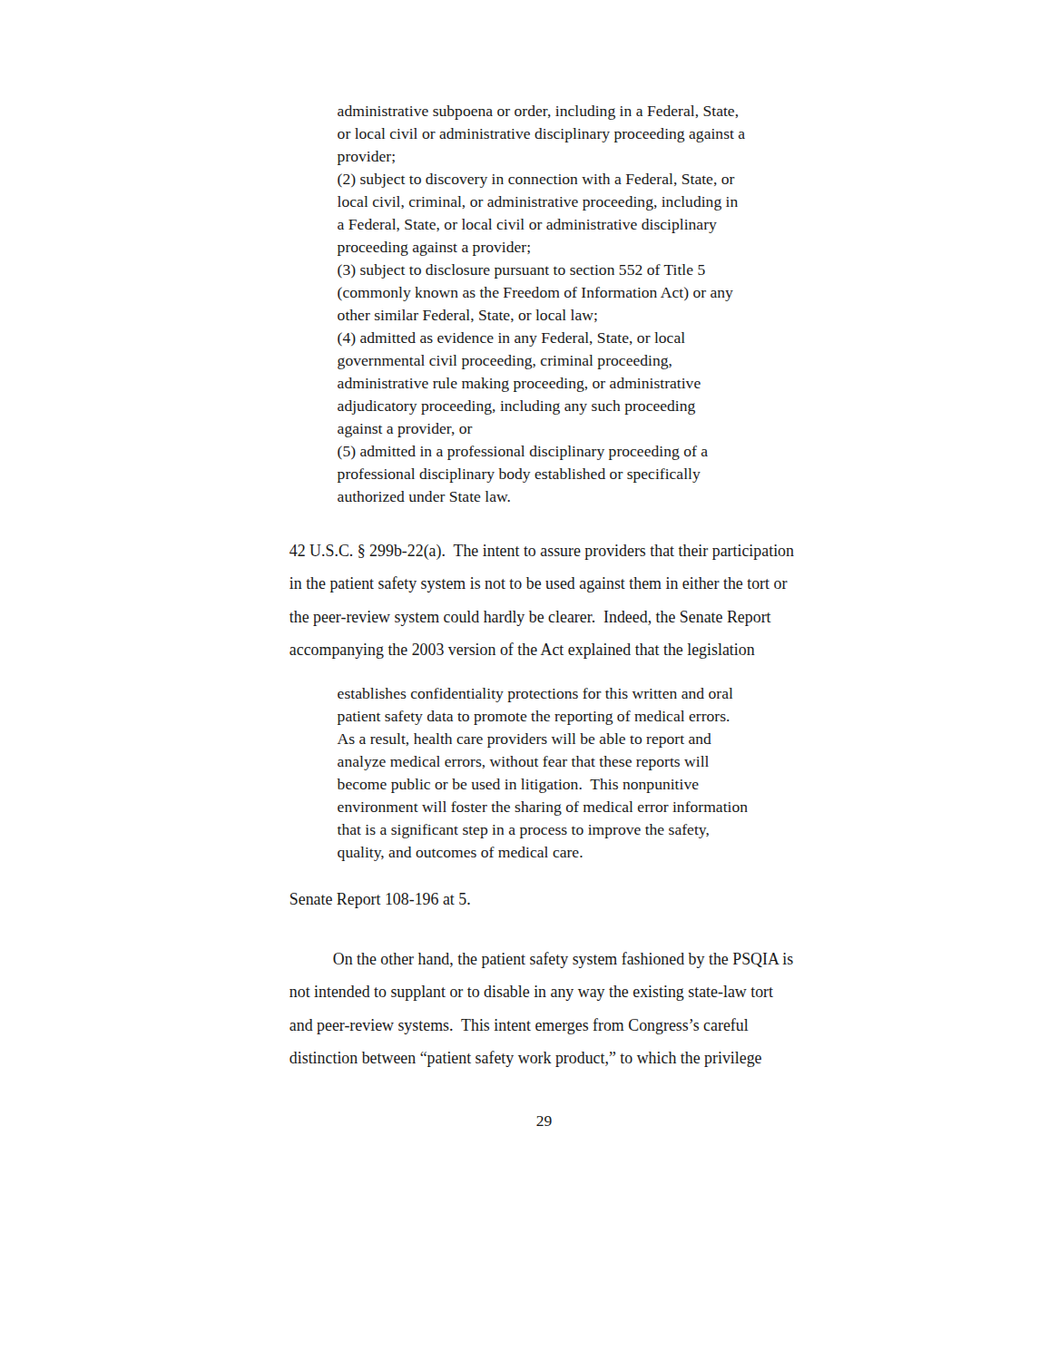administrative subpoena or order, including in a Federal, State,
or local civil or administrative disciplinary proceeding against a
provider;
(2) subject to discovery in connection with a Federal, State, or
local civil, criminal, or administrative proceeding, including in
a Federal, State, or local civil or administrative disciplinary
proceeding against a provider;
(3) subject to disclosure pursuant to section 552 of Title 5
(commonly known as the Freedom of Information Act) or any
other similar Federal, State, or local law;
(4) admitted as evidence in any Federal, State, or local
governmental civil proceeding, criminal proceeding,
administrative rule making proceeding, or administrative
adjudicatory proceeding, including any such proceeding
against a provider, or
(5) admitted in a professional disciplinary proceeding of a
professional disciplinary body established or specifically
authorized under State law.
42 U.S.C. § 299b-22(a). The intent to assure providers that their participation
in the patient safety system is not to be used against them in either the tort or
the peer-review system could hardly be clearer. Indeed, the Senate Report
accompanying the 2003 version of the Act explained that the legislation
establishes confidentiality protections for this written and oral
patient safety data to promote the reporting of medical errors.
As a result, health care providers will be able to report and
analyze medical errors, without fear that these reports will
become public or be used in litigation. This nonpunitive
environment will foster the sharing of medical error information
that is a significant step in a process to improve the safety,
quality, and outcomes of medical care.
Senate Report 108-196 at 5.
On the other hand, the patient safety system fashioned by the PSQIA is
not intended to supplant or to disable in any way the existing state-law tort
and peer-review systems. This intent emerges from Congress’s careful
distinction between “patient safety work product,” to which the privilege
29